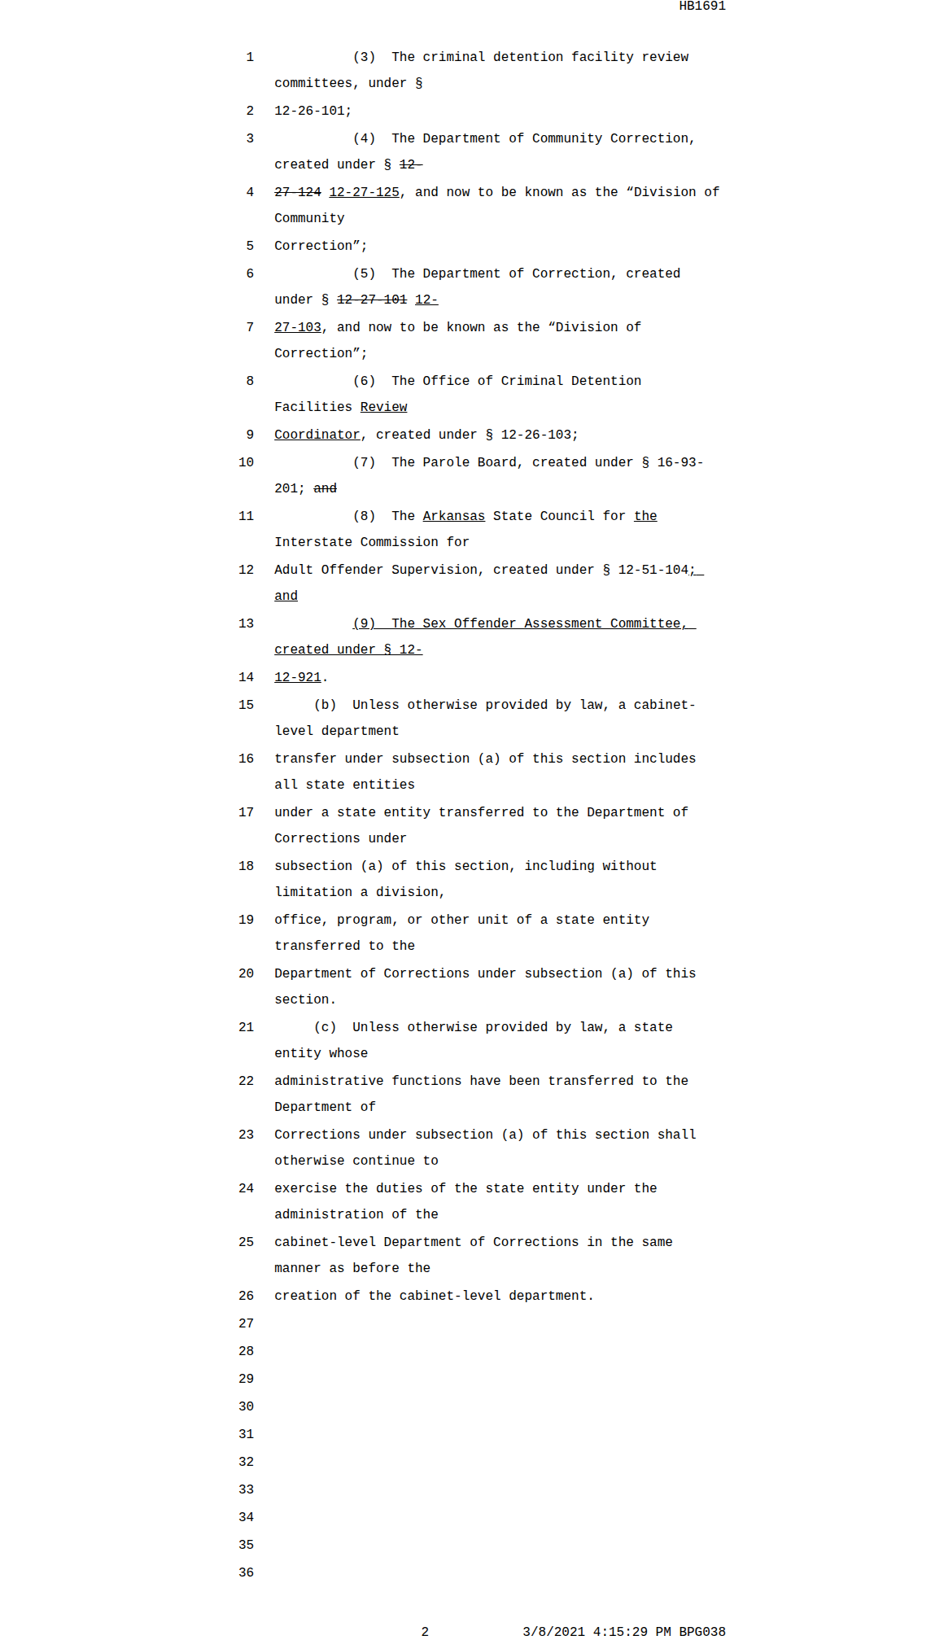HB1691
| 1 | (3) The criminal detention facility review committees, under § |
| 2 | 12-26-101; |
| 3 | (4) The Department of Community Correction, created under § 12- |
| 4 | 27-124 12-27-125 , and now to be known as the “Division of Community |
| 5 | Correction”; |
| 6 | (5) The Department of Correction, created under § 12-27-101 12- |
| 7 | 27-103 , and now to be known as the “Division of Correction”; |
| 8 | (6) The Office of Criminal Detention Facilities Review |
| 9 | Coordinator , created under § 12-26-103; |
| 10 | (7) The Parole Board, created under § 16-93-201; and |
| 11 | (8) The Arkansas State Council for the Interstate Commission for |
| 12 | Adult Offender Supervision, created under § 12-51-104 ; and |
| 13 | (9) The Sex Offender Assessment Committee, created under § 12- |
| 14 | 12-921 . |
| 15 | (b) Unless otherwise provided by law, a cabinet-level department |
| 16 | transfer under subsection (a) of this section includes all state entities |
| 17 | under a state entity transferred to the Department of Corrections under |
| 18 | subsection (a) of this section, including without limitation a division, |
| 19 | office, program, or other unit of a state entity transferred to the |
| 20 | Department of Corrections under subsection (a) of this section. |
| 21 | (c) Unless otherwise provided by law, a state entity whose |
| 22 | administrative functions have been transferred to the Department of |
| 23 | Corrections under subsection (a) of this section shall otherwise continue to |
| 24 | exercise the duties of the state entity under the administration of the |
| 25 | cabinet-level Department of Corrections in the same manner as before the |
| 26 | creation of the cabinet-level department. |
| 27 | |
| 28 | |
| 29 | |
| 30 | |
| 31 | |
| 32 | |
| 33 | |
| 34 | |
| 35 | |
| 36 | |
2 3/8/2021 4:15:29 PM BPG038